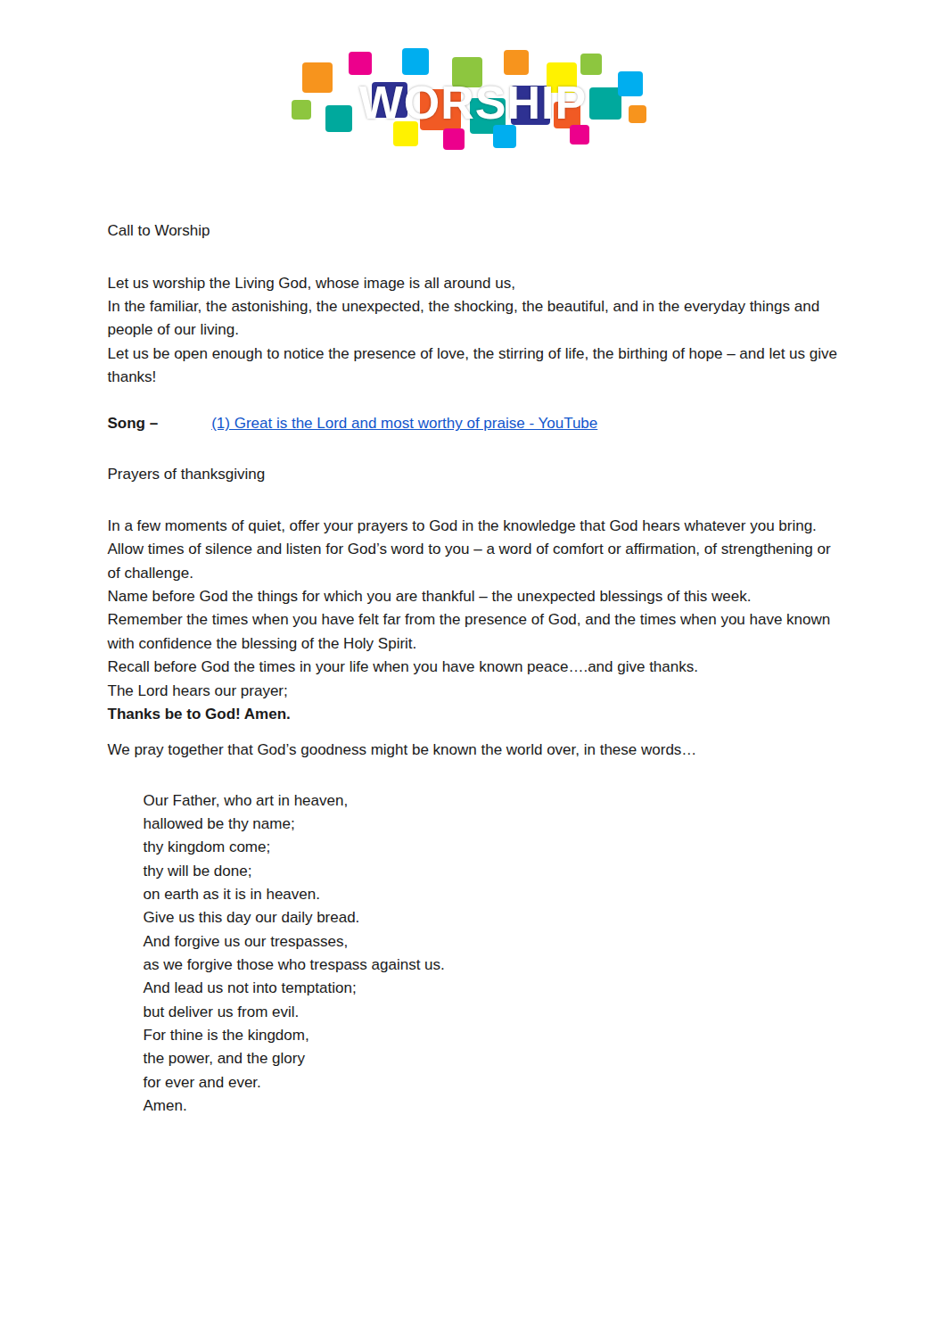WORSHIP
Call to Worship
Let us worship the Living God, whose image is all around us,
In the familiar, the astonishing, the unexpected, the shocking, the beautiful, and in the everyday things and people of our living.
Let us be open enough to notice the presence of love, the stirring of life, the birthing of hope – and let us give thanks!
Song – (1) Great is the Lord and most worthy of praise - YouTube
Prayers of thanksgiving
In a few moments of quiet, offer your prayers to God in the knowledge that God hears whatever you bring. Allow times of silence and listen for God’s word to you – a word of comfort or affirmation, of strengthening or of challenge.
Name before God the things for which you are thankful – the unexpected blessings of this week.
Remember the times when you have felt far from the presence of God, and the times when you have known with confidence the blessing of the Holy Spirit.
Recall before God the times in your life when you have known peace….and give thanks.
The Lord hears our prayer;
Thanks be to God! Amen.
We pray together that God’s goodness might be known the world over, in these words…
Our Father, who art in heaven,
hallowed be thy name;
thy kingdom come;
thy will be done;
on earth as it is in heaven.
Give us this day our daily bread.
And forgive us our trespasses,
as we forgive those who trespass against us.
And lead us not into temptation;
but deliver us from evil.
For thine is the kingdom,
the power, and the glory
for ever and ever.
Amen.